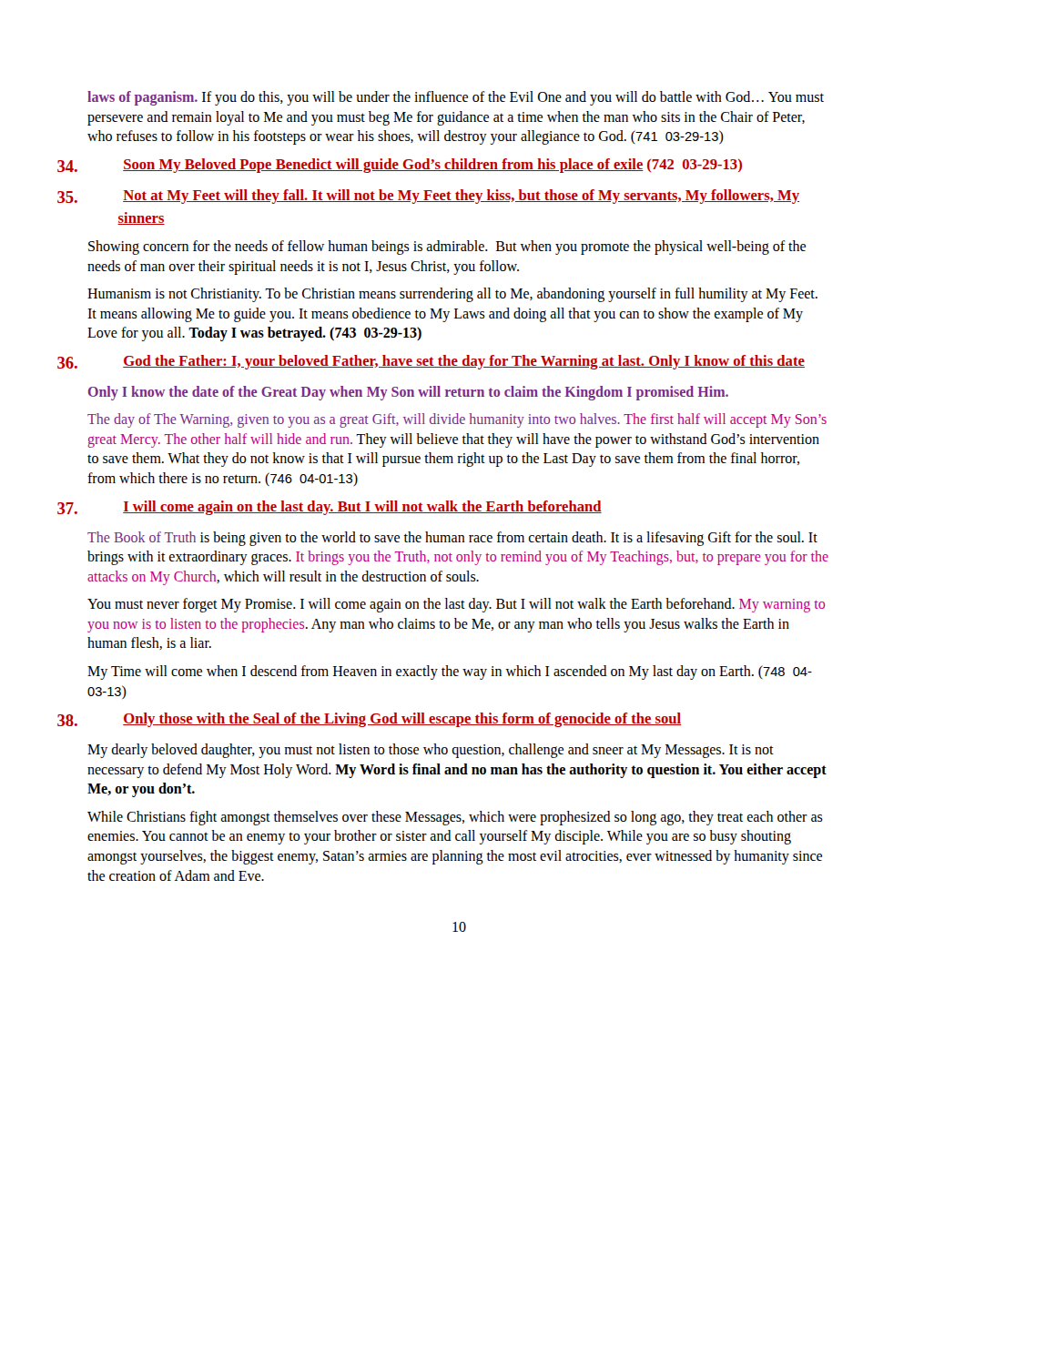laws of paganism. If you do this, you will be under the influence of the Evil One and you will do battle with God… You must persevere and remain loyal to Me and you must beg Me for guidance at a time when the man who sits in the Chair of Peter, who refuses to follow in his footsteps or wear his shoes, will destroy your allegiance to God. (741 03-29-13)
34. Soon My Beloved Pope Benedict will guide God’s children from his place of exile (742 03-29-13)
35. Not at My Feet will they fall. It will not be My Feet they kiss, but those of My servants, My followers, My sinners
Showing concern for the needs of fellow human beings is admirable. But when you promote the physical well-being of the needs of man over their spiritual needs it is not I, Jesus Christ, you follow.
Humanism is not Christianity. To be Christian means surrendering all to Me, abandoning yourself in full humility at My Feet. It means allowing Me to guide you. It means obedience to My Laws and doing all that you can to show the example of My Love for you all. Today I was betrayed. (743 03-29-13)
36. God the Father: I, your beloved Father, have set the day for The Warning at last. Only I know of this date
Only I know the date of the Great Day when My Son will return to claim the Kingdom I promised Him.
The day of The Warning, given to you as a great Gift, will divide humanity into two halves. The first half will accept My Son’s great Mercy. The other half will hide and run. They will believe that they will have the power to withstand God’s intervention to save them. What they do not know is that I will pursue them right up to the Last Day to save them from the final horror, from which there is no return. (746 04-01-13)
37. I will come again on the last day. But I will not walk the Earth beforehand
The Book of Truth is being given to the world to save the human race from certain death. It is a lifesaving Gift for the soul. It brings with it extraordinary graces. It brings you the Truth, not only to remind you of My Teachings, but, to prepare you for the attacks on My Church, which will result in the destruction of souls.
You must never forget My Promise. I will come again on the last day. But I will not walk the Earth beforehand. My warning to you now is to listen to the prophecies. Any man who claims to be Me, or any man who tells you Jesus walks the Earth in human flesh, is a liar.
My Time will come when I descend from Heaven in exactly the way in which I ascended on My last day on Earth. (748 04-03-13)
38. Only those with the Seal of the Living God will escape this form of genocide of the soul
My dearly beloved daughter, you must not listen to those who question, challenge and sneer at My Messages. It is not necessary to defend My Most Holy Word. My Word is final and no man has the authority to question it. You either accept Me, or you don’t.
While Christians fight amongst themselves over these Messages, which were prophesized so long ago, they treat each other as enemies. You cannot be an enemy to your brother or sister and call yourself My disciple. While you are so busy shouting amongst yourselves, the biggest enemy, Satan’s armies are planning the most evil atrocities, ever witnessed by humanity since the creation of Adam and Eve.
10